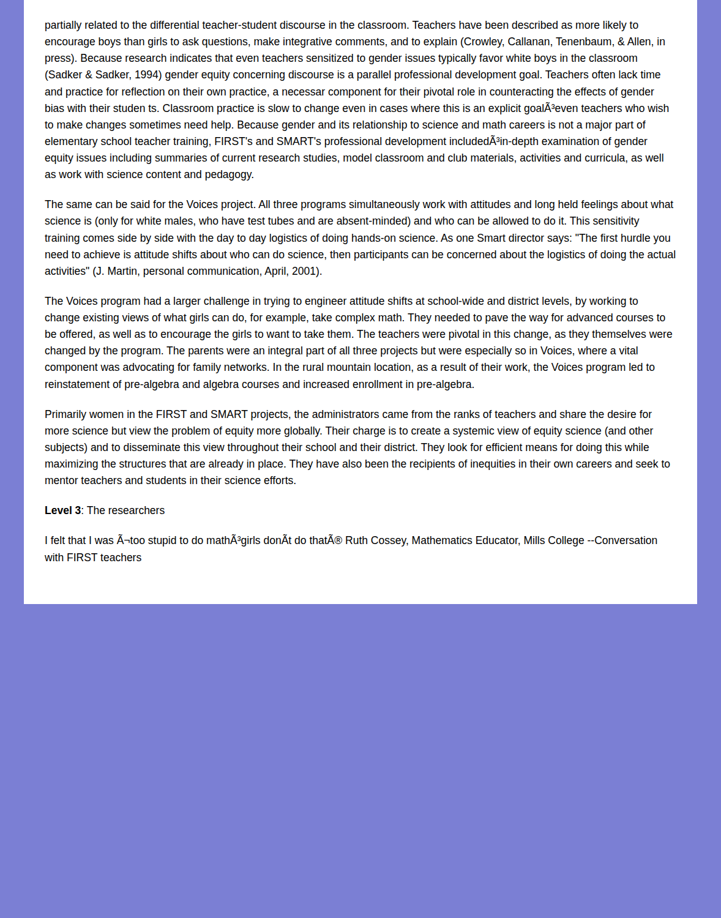partially related to the differential teacher-student discourse in the classroom. Teachers have been described as more likely to encourage boys than girls to ask questions, make integrative comments, and to explain (Crowley, Callanan, Tenenbaum, & Allen, in press). Because research indicates that even teachers sensitized to gender issues typically favor white boys in the classroom (Sadker & Sadker, 1994) gender equity concerning discourse is a parallel professional development goal. Teachers often lack time and practice for reflection on their own practice, a necessar component for their pivotal role in counteracting the effects of gender bias with their studen ts. Classroom practice is slow to change even in cases where this is an explicit goalÃ³even teachers who wish to make changes sometimes need help. Because gender and its relationship to science and math careers is not a major part of elementary school teacher training, FIRST's and SMART's professional development includedÃ³in-depth examination of gender equity issues including summaries of current research studies, model classroom and club materials, activities and curricula, as well as work with science content and pedagogy.
The same can be said for the Voices project. All three programs simultaneously work with attitudes and long held feelings about what science is (only for white males, who have test tubes and are absent-minded) and who can be allowed to do it. This sensitivity training comes side by side with the day to day logistics of doing hands-on science. As one Smart director says: "The first hurdle you need to achieve is attitude shifts about who can do science, then participants can be concerned about the logistics of doing the actual activities" (J. Martin, personal communication, April, 2001).
The Voices program had a larger challenge in trying to engineer attitude shifts at school-wide and district levels, by working to change existing views of what girls can do, for example, take complex math. They needed to pave the way for advanced courses to be offered, as well as to encourage the girls to want to take them. The teachers were pivotal in this change, as they themselves were changed by the program. The parents were an integral part of all three projects but were especially so in Voices, where a vital component was advocating for family networks. In the rural mountain location, as a result of their work, the Voices program led to reinstatement of pre-algebra and algebra courses and increased enrollment in pre-algebra.
Primarily women in the FIRST and SMART projects, the administrators came from the ranks of teachers and share the desire for more science but view the problem of equity more globally. Their charge is to create a systemic view of equity science (and other subjects) and to disseminate this view throughout their school and their district. They look for efficient means for doing this while maximizing the structures that are already in place. They have also been the recipients of inequities in their own careers and seek to mentor teachers and students in their science efforts.
Level 3: The researchers
I felt that I was Ã¬too stupid to do mathÃ³girls donÃt do thatÃ® Ruth Cossey, Mathematics Educator, Mills College --Conversation with FIRST teachers